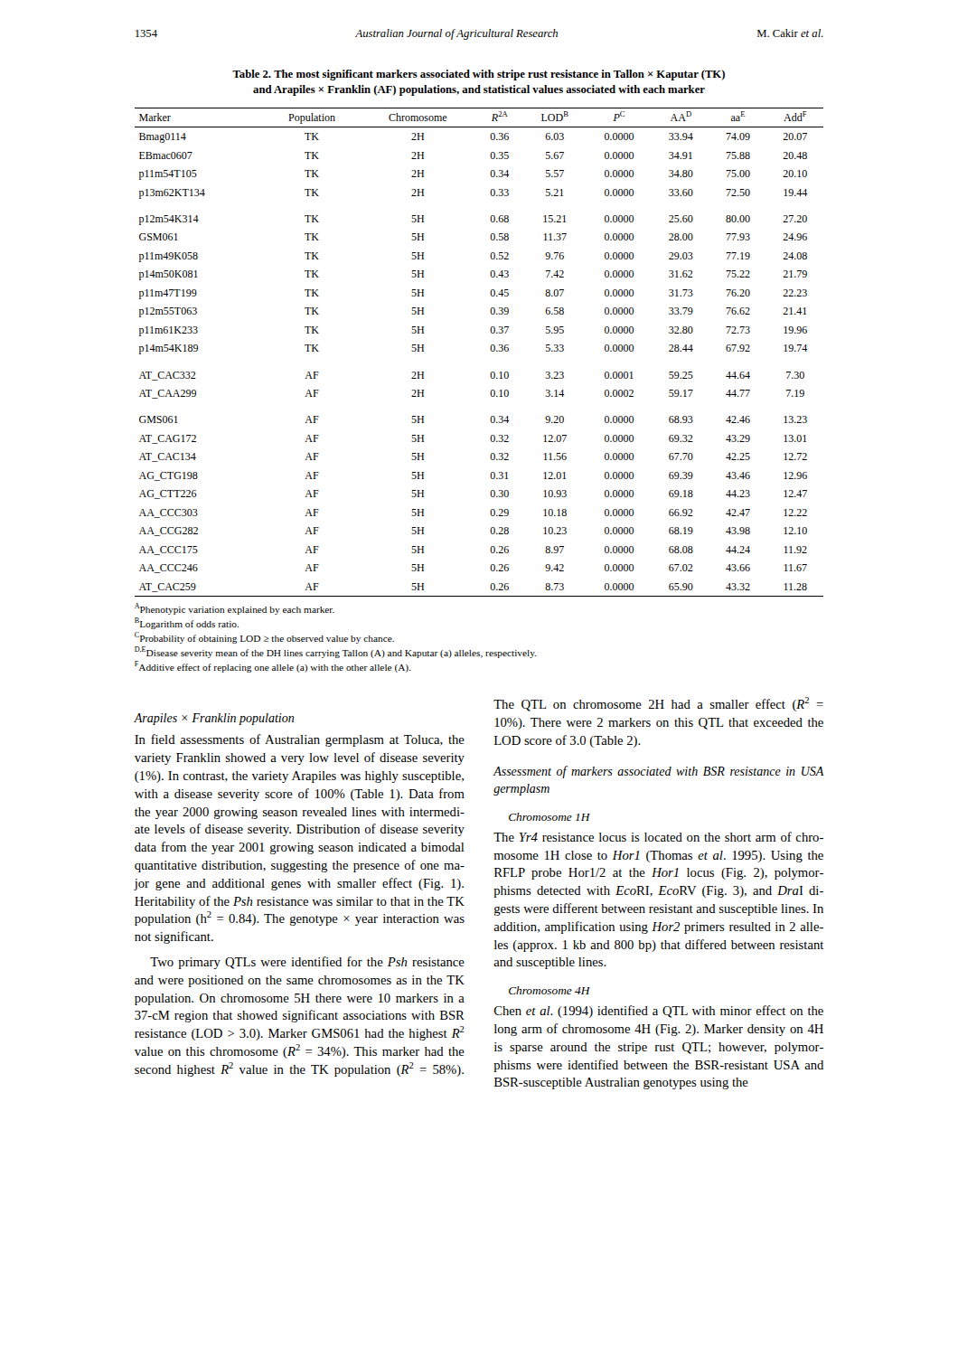1354 Australian Journal of Agricultural Research M. Cakir et al.
Table 2. The most significant markers associated with stripe rust resistance in Tallon × Kaputar (TK) and Arapiles × Franklin (AF) populations, and statistical values associated with each marker
| Marker | Population | Chromosome | R 2A | LOD B | P C | AA D | aa E | Add F |
| --- | --- | --- | --- | --- | --- | --- | --- | --- |
| Bmag0114 | TK | 2H | 0.36 | 6.03 | 0.0000 | 33.94 | 74.09 | 20.07 |
| EBmac0607 | TK | 2H | 0.35 | 5.67 | 0.0000 | 34.91 | 75.88 | 20.48 |
| p11m54T105 | TK | 2H | 0.34 | 5.57 | 0.0000 | 34.80 | 75.00 | 20.10 |
| p13m62KT134 | TK | 2H | 0.33 | 5.21 | 0.0000 | 33.60 | 72.50 | 19.44 |
| p12m54K314 | TK | 5H | 0.68 | 15.21 | 0.0000 | 25.60 | 80.00 | 27.20 |
| GSM061 | TK | 5H | 0.58 | 11.37 | 0.0000 | 28.00 | 77.93 | 24.96 |
| p11m49K058 | TK | 5H | 0.52 | 9.76 | 0.0000 | 29.03 | 77.19 | 24.08 |
| p14m50K081 | TK | 5H | 0.43 | 7.42 | 0.0000 | 31.62 | 75.22 | 21.79 |
| p11m47T199 | TK | 5H | 0.45 | 8.07 | 0.0000 | 31.73 | 76.20 | 22.23 |
| p12m55T063 | TK | 5H | 0.39 | 6.58 | 0.0000 | 33.79 | 76.62 | 21.41 |
| p11m61K233 | TK | 5H | 0.37 | 5.95 | 0.0000 | 32.80 | 72.73 | 19.96 |
| p14m54K189 | TK | 5H | 0.36 | 5.33 | 0.0000 | 28.44 | 67.92 | 19.74 |
| AT_CAC332 | AF | 2H | 0.10 | 3.23 | 0.0001 | 59.25 | 44.64 | 7.30 |
| AT_CAA299 | AF | 2H | 0.10 | 3.14 | 0.0002 | 59.17 | 44.77 | 7.19 |
| GMS061 | AF | 5H | 0.34 | 9.20 | 0.0000 | 68.93 | 42.46 | 13.23 |
| AT_CAG172 | AF | 5H | 0.32 | 12.07 | 0.0000 | 69.32 | 43.29 | 13.01 |
| AT_CAC134 | AF | 5H | 0.32 | 11.56 | 0.0000 | 67.70 | 42.25 | 12.72 |
| AG_CTG198 | AF | 5H | 0.31 | 12.01 | 0.0000 | 69.39 | 43.46 | 12.96 |
| AG_CTT226 | AF | 5H | 0.30 | 10.93 | 0.0000 | 69.18 | 44.23 | 12.47 |
| AA_CCC303 | AF | 5H | 0.29 | 10.18 | 0.0000 | 66.92 | 42.47 | 12.22 |
| AA_CCG282 | AF | 5H | 0.28 | 10.23 | 0.0000 | 68.19 | 43.98 | 12.10 |
| AA_CCC175 | AF | 5H | 0.26 | 8.97 | 0.0000 | 68.08 | 44.24 | 11.92 |
| AA_CCC246 | AF | 5H | 0.26 | 9.42 | 0.0000 | 67.02 | 43.66 | 11.67 |
| AT_CAC259 | AF | 5H | 0.26 | 8.73 | 0.0000 | 65.90 | 43.32 | 11.28 |
APhenotypic variation explained by each marker.
BLogarithm of odds ratio.
CProbability of obtaining LOD ≥ the observed value by chance.
D,EDisease severity mean of the DH lines carrying Tallon (A) and Kaputar (a) alleles, respectively.
FAdditive effect of replacing one allele (a) with the other allele (A).
Arapiles × Franklin population
In field assessments of Australian germplasm at Toluca, the variety Franklin showed a very low level of disease severity (1%). In contrast, the variety Arapiles was highly susceptible, with a disease severity score of 100% (Table 1). Data from the year 2000 growing season revealed lines with intermediate levels of disease severity. Distribution of disease severity data from the year 2001 growing season indicated a bimodal quantitative distribution, suggesting the presence of one major gene and additional genes with smaller effect (Fig. 1). Heritability of the Psh resistance was similar to that in the TK population (h2 = 0.84). The genotype × year interaction was not significant.
Two primary QTLs were identified for the Psh resistance and were positioned on the same chromosomes as in the TK population. On chromosome 5H there were 10 markers in a 37-cM region that showed significant associations with BSR resistance (LOD > 3.0). Marker GMS061 had the highest R2 value on this chromosome (R2 = 34%). This marker had the second highest R2 value in the TK population (R2 = 58%). The QTL on chromosome 2H had a smaller effect (R2 = 10%). There were 2 markers on this QTL that exceeded the LOD score of 3.0 (Table 2).
Assessment of markers associated with BSR resistance in USA germplasm
Chromosome 1H
The Yr4 resistance locus is located on the short arm of chromosome 1H close to Hor1 (Thomas et al. 1995). Using the RFLP probe Hor1/2 at the Hor1 locus (Fig. 2), polymorphisms detected with Eco RI, Eco RV (Fig. 3), and Dra I digests were different between resistant and susceptible lines. In addition, amplification using Hor2 primers resulted in 2 alleles (approx. 1 kb and 800 bp) that differed between resistant and susceptible lines.
Chromosome 4H
Chen et al. (1994) identified a QTL with minor effect on the long arm of chromosome 4H (Fig. 2). Marker density on 4H is sparse around the stripe rust QTL; however, polymorphisms were identified between the BSR-resistant USA and BSR-susceptible Australian genotypes using the